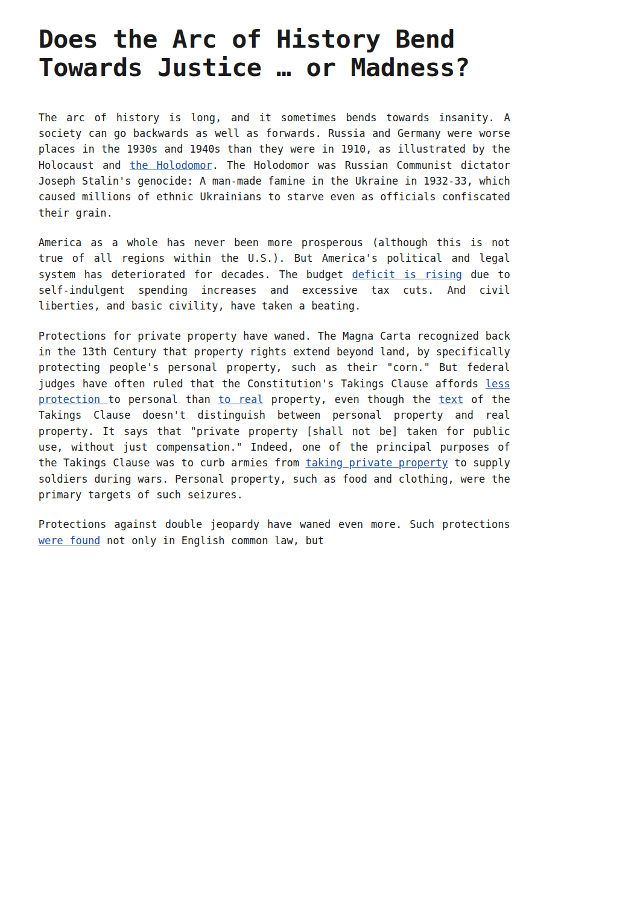Does the Arc of History Bend Towards Justice … or Madness?
The arc of history is long, and it sometimes bends towards insanity. A society can go backwards as well as forwards. Russia and Germany were worse places in the 1930s and 1940s than they were in 1910, as illustrated by the Holocaust and the Holodomor. The Holodomor was Russian Communist dictator Joseph Stalin's genocide: A man-made famine in the Ukraine in 1932-33, which caused millions of ethnic Ukrainians to starve even as officials confiscated their grain.
America as a whole has never been more prosperous (although this is not true of all regions within the U.S.). But America's political and legal system has deteriorated for decades. The budget deficit is rising due to self-indulgent spending increases and excessive tax cuts. And civil liberties, and basic civility, have taken a beating.
Protections for private property have waned. The Magna Carta recognized back in the 13th Century that property rights extend beyond land, by specifically protecting people's personal property, such as their "corn." But federal judges have often ruled that the Constitution's Takings Clause affords less protection to personal than to real property, even though the text of the Takings Clause doesn't distinguish between personal property and real property. It says that "private property [shall not be] taken for public use, without just compensation." Indeed, one of the principal purposes of the Takings Clause was to curb armies from taking private property to supply soldiers during wars. Personal property, such as food and clothing, were the primary targets of such seizures.
Protections against double jeopardy have waned even more. Such protections were found not only in English common law, but